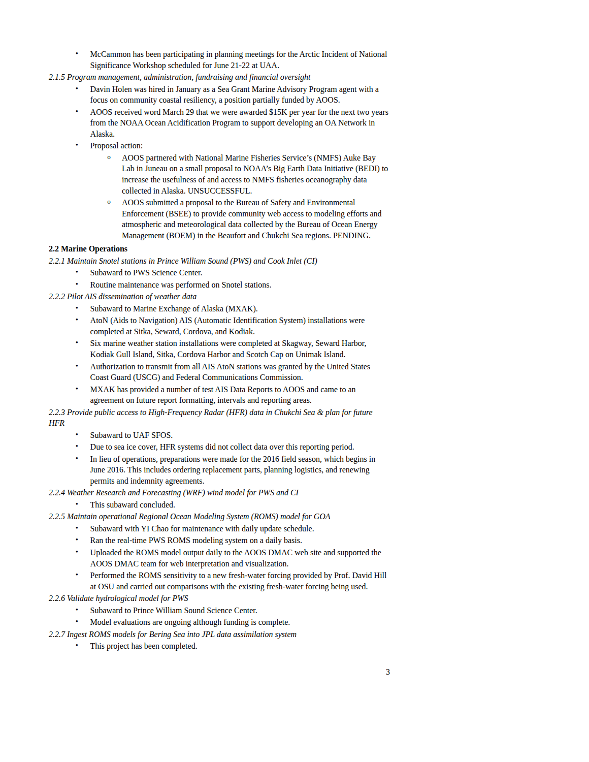McCammon has been participating in planning meetings for the Arctic Incident of National Significance Workshop scheduled for June 21-22 at UAA.
2.1.5 Program management, administration, fundraising and financial oversight
Davin Holen was hired in January as a Sea Grant Marine Advisory Program agent with a focus on community coastal resiliency, a position partially funded by AOOS.
AOOS received word March 29 that we were awarded $15K per year for the next two years from the NOAA Ocean Acidification Program to support developing an OA Network in Alaska.
Proposal action:
AOOS partnered with National Marine Fisheries Service’s (NMFS) Auke Bay Lab in Juneau on a small proposal to NOAA’s Big Earth Data Initiative (BEDI) to increase the usefulness of and access to NMFS fisheries oceanography data collected in Alaska. UNSUCCESSFUL.
AOOS submitted a proposal to the Bureau of Safety and Environmental Enforcement (BSEE) to provide community web access to modeling efforts and atmospheric and meteorological data collected by the Bureau of Ocean Energy Management (BOEM) in the Beaufort and Chukchi Sea regions. PENDING.
2.2 Marine Operations
2.2.1 Maintain Snotel stations in Prince William Sound (PWS) and Cook Inlet (CI)
Subaward to PWS Science Center.
Routine maintenance was performed on Snotel stations.
2.2.2 Pilot AIS dissemination of weather data
Subaward to Marine Exchange of Alaska (MXAK).
AtoN (Aids to Navigation) AIS (Automatic Identification System) installations were completed at Sitka, Seward, Cordova, and Kodiak.
Six marine weather station installations were completed at Skagway, Seward Harbor, Kodiak Gull Island, Sitka, Cordova Harbor and Scotch Cap on Unimak Island.
Authorization to transmit from all AIS AtoN stations was granted by the United States Coast Guard (USCG) and Federal Communications Commission.
MXAK has provided a number of test AIS Data Reports to AOOS and came to an agreement on future report formatting, intervals and reporting areas.
2.2.3 Provide public access to High-Frequency Radar (HFR) data in Chukchi Sea & plan for future HFR
Subaward to UAF SFOS.
Due to sea ice cover, HFR systems did not collect data over this reporting period.
In lieu of operations, preparations were made for the 2016 field season, which begins in June 2016. This includes ordering replacement parts, planning logistics, and renewing permits and indemnity agreements.
2.2.4 Weather Research and Forecasting (WRF) wind model for PWS and CI
This subaward concluded.
2.2.5 Maintain operational Regional Ocean Modeling System (ROMS) model for GOA
Subaward with YI Chao for maintenance with daily update schedule.
Ran the real-time PWS ROMS modeling system on a daily basis.
Uploaded the ROMS model output daily to the AOOS DMAC web site and supported the AOOS DMAC team for web interpretation and visualization.
Performed the ROMS sensitivity to a new fresh-water forcing provided by Prof. David Hill at OSU and carried out comparisons with the existing fresh-water forcing being used.
2.2.6 Validate hydrological model for PWS
Subaward to Prince William Sound Science Center.
Model evaluations are ongoing although funding is complete.
2.2.7 Ingest ROMS models for Bering Sea into JPL data assimilation system
This project has been completed.
3